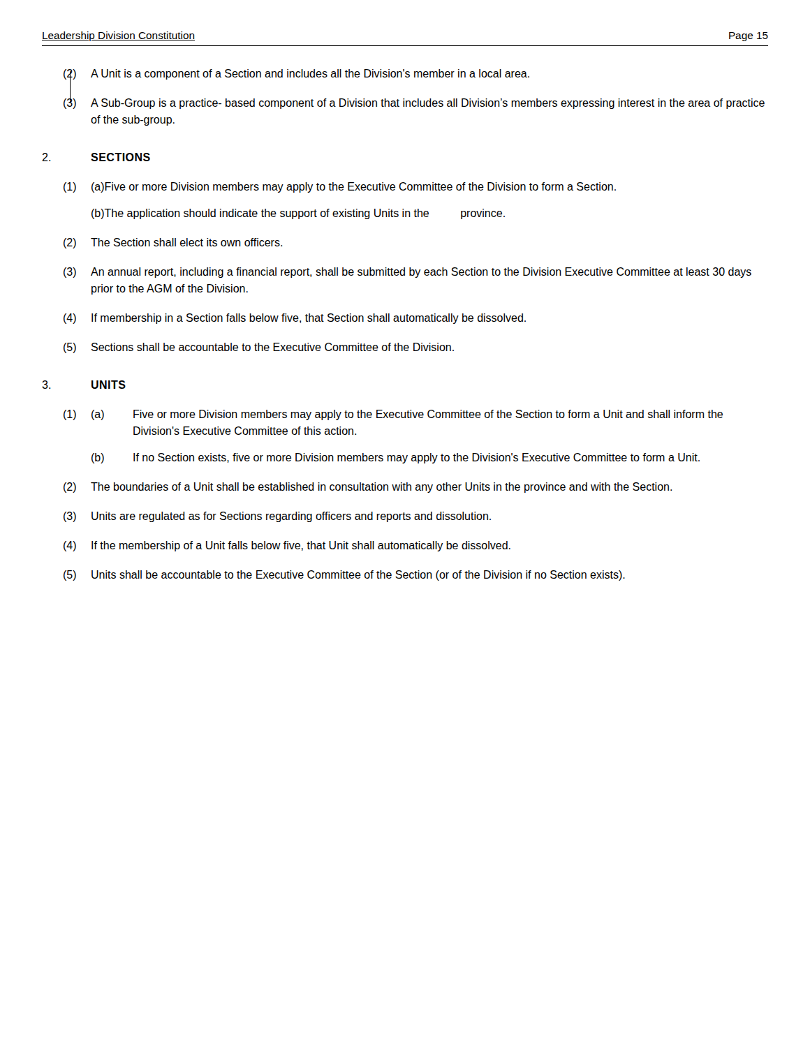Leadership Division Constitution Page 15
(2)
A Unit is a component of a Section and includes all the Division's member in a local area.
(3)
A Sub-Group is a practice- based component of a Division that includes all Division’s members expressing interest in the area of practice of the sub-group.
2.
SECTIONS
(1)
(a)Five or more Division members may apply to the Executive Committee of the Division to form a Section.
(b)The application should indicate the support of existing Units in the province.
(2)
The Section shall elect its own officers.
(3)
An annual report, including a financial report, shall be submitted by each Section to the Division Executive Committee at least 30 days prior to the AGM of the Division.
(4)
If membership in a Section falls below five, that Section shall automatically be dissolved.
(5)
Sections shall be accountable to the Executive Committee of the Division.
3.
UNITS
(1)
(a)
Five or more Division members may apply to the Executive Committee of the Section to form a Unit and shall inform the Division's Executive Committee of this action.
(b)
If no Section exists, five or more Division members may apply to the Division's Executive Committee to form a Unit.
(2)
The boundaries of a Unit shall be established in consultation with any other Units in the province and with the Section.
(3)
Units are regulated as for Sections regarding officers and reports and dissolution.
(4)
If the membership of a Unit falls below five, that Unit shall automatically be dissolved.
(5)
Units shall be accountable to the Executive Committee of the Section (or of the Division if no Section exists).